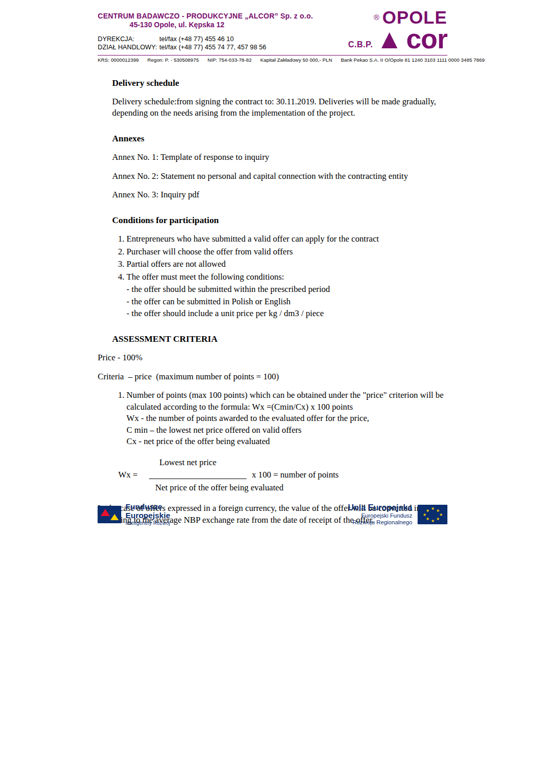®OPOLE
C.B.P.
▲
cor
CENTRUM BADAWCZO - PRODUKCYJNE „ALCOR” Sp. z o.o.
45-130 Opole, ul. Kępska 12
DYREKCJA: tel/fax (+48 77) 455 46 10
DZIAŁ HANDLOWY: tel/fax (+48 77) 455 74 77, 457 98 56
KRS: 0000012399 Regon: P. - 530508975 NIP: 754-033-78-82 Kapitał Zakładowy 50 000,- PLN Bank Pekao S.A. II O/Opole 81 1240 3103 1111 0000 3485 7869
Delivery schedule
Delivery schedule:from signing the contract to: 30.11.2019. Deliveries will be made gradually, depending on the needs arising from the implementation of the project.
Annexes
Annex No. 1: Template of response to inquiry
Annex No. 2: Statement no personal and capital connection with the contracting entity
Annex No. 3: Inquiry pdf
Conditions for participation
Entrepreneurs who have submitted a valid offer can apply for the contract
Purchaser will choose the offer from valid offers
Partial offers are not allowed
The offer must meet the following conditions:
- the offer should be submitted within the prescribed period
- the offer can be submitted in Polish or English
- the offer should include a unit price per kg / dm3 / piece
ASSESSMENT CRITERIA
Price - 100%
Criteria – price (maximum number of points = 100)
Number of points (max 100 points) which can be obtained under the "price" criterion will be calculated according to the formula: Wx =(Cmin/Cx) x 100 points
Wx - the number of points awarded to the evaluated offer for the price,
C min – the lowest net price offered on valid offers
Cx - net price of the offer being evaluated
Lowest net price
Wx = x 100 = number of points
Net price of the offer being evaluated
In the case of offers expressed in a foreign currency, the value of the offer will be converted into PLN according to the average NBP exchange rate from the date of receipt of the offer.
Fundusze
Europejskie
Inteligentny Rozwój
Unia Europejska
Europejski Fundusz
Rozwoju Regionalnego
★ ★ ★ ★ ★ ★ ★ ★